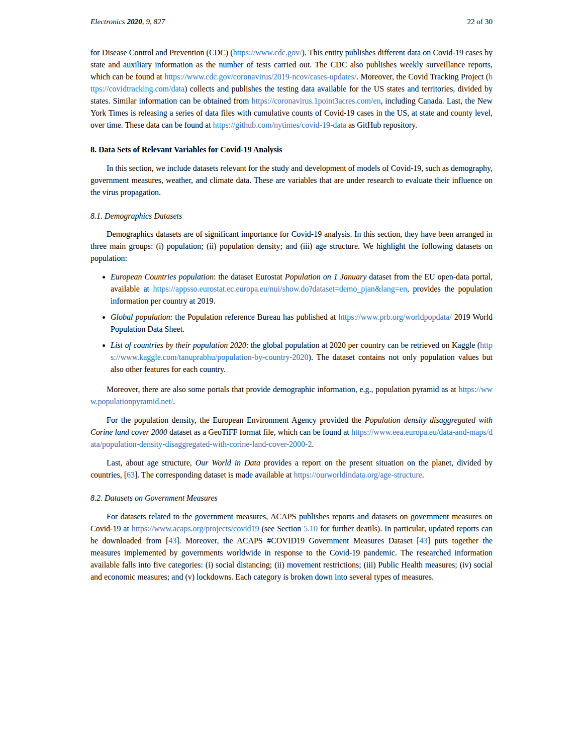Electronics 2020, 9, 827 22 of 30
for Disease Control and Prevention (CDC) (https://www.cdc.gov/). This entity publishes different data on Covid-19 cases by state and auxiliary information as the number of tests carried out. The CDC also publishes weekly surveillance reports, which can be found at https://www.cdc.gov/coronavirus/2019-ncov/cases-updates/. Moreover, the Covid Tracking Project (https://covidtracking.com/data) collects and publishes the testing data available for the US states and territories, divided by states. Similar information can be obtained from https://coronavirus.1point3acres.com/en, including Canada. Last, the New York Times is releasing a series of data files with cumulative counts of Covid-19 cases in the US, at state and county level, over time. These data can be found at https://github.com/nytimes/covid-19-data as GitHub repository.
8. Data Sets of Relevant Variables for Covid-19 Analysis
In this section, we include datasets relevant for the study and development of models of Covid-19, such as demography, government measures, weather, and climate data. These are variables that are under research to evaluate their influence on the virus propagation.
8.1. Demographics Datasets
Demographics datasets are of significant importance for Covid-19 analysis. In this section, they have been arranged in three main groups: (i) population; (ii) population density; and (iii) age structure. We highlight the following datasets on population:
European Countries population: the dataset Eurostat Population on 1 January dataset from the EU open-data portal, available at https://appsso.eurostat.ec.europa.eu/nui/show.do?dataset=demo_pjan&lang=en, provides the population information per country at 2019.
Global population: the Population reference Bureau has published at https://www.prb.org/worldpopdata/ 2019 World Population Data Sheet.
List of countries by their population 2020: the global population at 2020 per country can be retrieved on Kaggle (https://www.kaggle.com/tanuprabhu/population-by-country-2020). The dataset contains not only population values but also other features for each country.
Moreover, there are also some portals that provide demographic information, e.g., population pyramid as at https://www.populationpyramid.net/.
For the population density, the European Environment Agency provided the Population density disaggregated with Corine land cover 2000 dataset as a GeoTiFF format file, which can be found at https://www.eea.europa.eu/data-and-maps/data/population-density-disaggregated-with-corine-land-cover-2000-2.
Last, about age structure, Our World in Data provides a report on the present situation on the planet, divided by countries, [63]. The corresponding dataset is made available at https://ourworldindata.org/age-structure.
8.2. Datasets on Government Measures
For datasets related to the government measures, ACAPS publishes reports and datasets on government measures on Covid-19 at https://www.acaps.org/projects/covid19 (see Section 5.10 for further deatils). In particular, updated reports can be downloaded from [43]. Moreover, the ACAPS #COVID19 Government Measures Dataset [43] puts together the measures implemented by governments worldwide in response to the Covid-19 pandemic. The researched information available falls into five categories: (i) social distancing; (ii) movement restrictions; (iii) Public Health measures; (iv) social and economic measures; and (v) lockdowns. Each category is broken down into several types of measures.